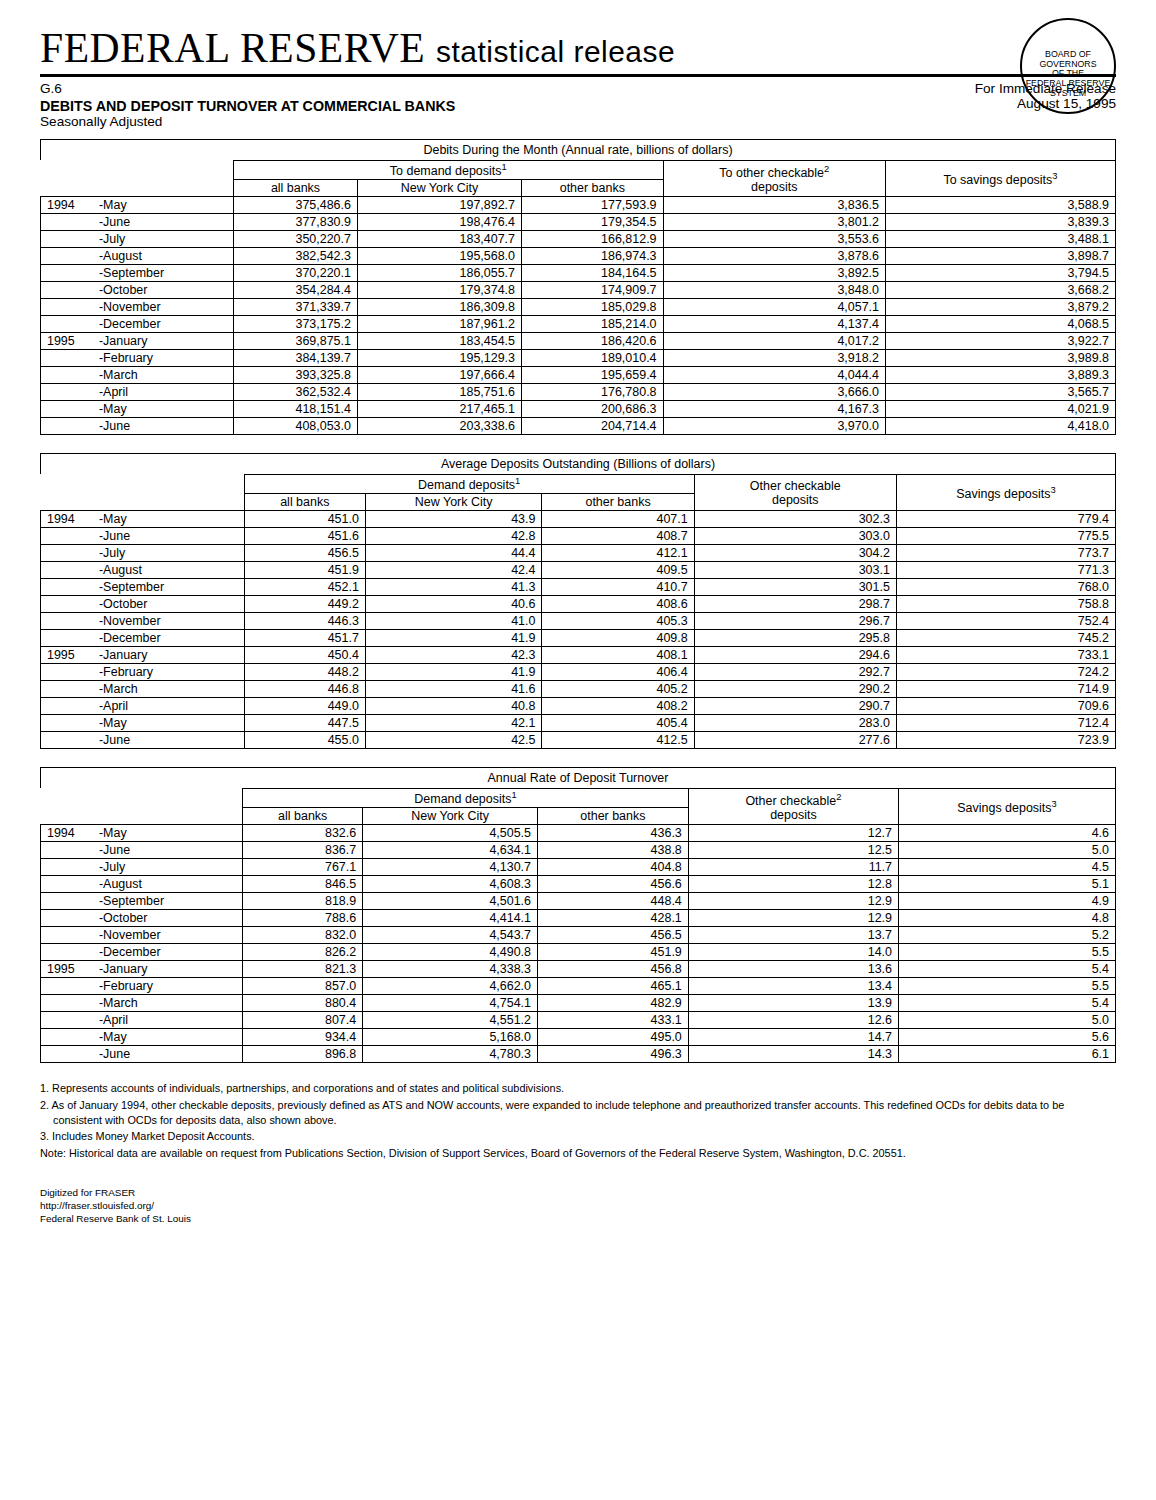FEDERAL RESERVE statistical release
BOARD OF GOVERNORS
OF THE
FEDERAL RESERVE SYSTEM
G.6
DEBITS AND DEPOSIT TURNOVER AT COMMERCIAL BANKS
Seasonally Adjusted
For Immediate Release
August 15, 1995
Debits During the Month (Annual rate, billions of dollars)
| | To demand deposits 1 | To other checkable 2 deposits | To savings deposits 3 |
| --- | --- | --- | --- |
| all banks | New York City | other banks |
| 1994 | -May | 375,486.6 | 197,892.7 | 177,593.9 | 3,836.5 | 3,588.9 |
| | -June | 377,830.9 | 198,476.4 | 179,354.5 | 3,801.2 | 3,839.3 |
| | -July | 350,220.7 | 183,407.7 | 166,812.9 | 3,553.6 | 3,488.1 |
| | -August | 382,542.3 | 195,568.0 | 186,974.3 | 3,878.6 | 3,898.7 |
| | -September | 370,220.1 | 186,055.7 | 184,164.5 | 3,892.5 | 3,794.5 |
| | -October | 354,284.4 | 179,374.8 | 174,909.7 | 3,848.0 | 3,668.2 |
| | -November | 371,339.7 | 186,309.8 | 185,029.8 | 4,057.1 | 3,879.2 |
| | -December | 373,175.2 | 187,961.2 | 185,214.0 | 4,137.4 | 4,068.5 |
| 1995 | -January | 369,875.1 | 183,454.5 | 186,420.6 | 4,017.2 | 3,922.7 |
| | -February | 384,139.7 | 195,129.3 | 189,010.4 | 3,918.2 | 3,989.8 |
| | -March | 393,325.8 | 197,666.4 | 195,659.4 | 4,044.4 | 3,889.3 |
| | -April | 362,532.4 | 185,751.6 | 176,780.8 | 3,666.0 | 3,565.7 |
| | -May | 418,151.4 | 217,465.1 | 200,686.3 | 4,167.3 | 4,021.9 |
| | -June | 408,053.0 | 203,338.6 | 204,714.4 | 3,970.0 | 4,418.0 |
Average Deposits Outstanding (Billions of dollars)
| | Demand deposits 1 | Other checkable deposits | Savings deposits 3 |
| --- | --- | --- | --- |
| all banks | New York City | other banks |
| 1994 | -May | 451.0 | 43.9 | 407.1 | 302.3 | 779.4 |
| | -June | 451.6 | 42.8 | 408.7 | 303.0 | 775.5 |
| | -July | 456.5 | 44.4 | 412.1 | 304.2 | 773.7 |
| | -August | 451.9 | 42.4 | 409.5 | 303.1 | 771.3 |
| | -September | 452.1 | 41.3 | 410.7 | 301.5 | 768.0 |
| | -October | 449.2 | 40.6 | 408.6 | 298.7 | 758.8 |
| | -November | 446.3 | 41.0 | 405.3 | 296.7 | 752.4 |
| | -December | 451.7 | 41.9 | 409.8 | 295.8 | 745.2 |
| 1995 | -January | 450.4 | 42.3 | 408.1 | 294.6 | 733.1 |
| | -February | 448.2 | 41.9 | 406.4 | 292.7 | 724.2 |
| | -March | 446.8 | 41.6 | 405.2 | 290.2 | 714.9 |
| | -April | 449.0 | 40.8 | 408.2 | 290.7 | 709.6 |
| | -May | 447.5 | 42.1 | 405.4 | 283.0 | 712.4 |
| | -June | 455.0 | 42.5 | 412.5 | 277.6 | 723.9 |
Annual Rate of Deposit Turnover
| | Demand deposits 1 | Other checkable 2 deposits | Savings deposits 3 |
| --- | --- | --- | --- |
| all banks | New York City | other banks |
| 1994 | -May | 832.6 | 4,505.5 | 436.3 | 12.7 | 4.6 |
| | -June | 836.7 | 4,634.1 | 438.8 | 12.5 | 5.0 |
| | -July | 767.1 | 4,130.7 | 404.8 | 11.7 | 4.5 |
| | -August | 846.5 | 4,608.3 | 456.6 | 12.8 | 5.1 |
| | -September | 818.9 | 4,501.6 | 448.4 | 12.9 | 4.9 |
| | -October | 788.6 | 4,414.1 | 428.1 | 12.9 | 4.8 |
| | -November | 832.0 | 4,543.7 | 456.5 | 13.7 | 5.2 |
| | -December | 826.2 | 4,490.8 | 451.9 | 14.0 | 5.5 |
| 1995 | -January | 821.3 | 4,338.3 | 456.8 | 13.6 | 5.4 |
| | -February | 857.0 | 4,662.0 | 465.1 | 13.4 | 5.5 |
| | -March | 880.4 | 4,754.1 | 482.9 | 13.9 | 5.4 |
| | -April | 807.4 | 4,551.2 | 433.1 | 12.6 | 5.0 |
| | -May | 934.4 | 5,168.0 | 495.0 | 14.7 | 5.6 |
| | -June | 896.8 | 4,780.3 | 496.3 | 14.3 | 6.1 |
1. Represents accounts of individuals, partnerships, and corporations and of states and political subdivisions.
2. As of January 1994, other checkable deposits, previously defined as ATS and NOW accounts, were expanded to include telephone and preauthorized transfer accounts. This redefined OCDs for debits data to be consistent with OCDs for deposits data, also shown above.
3. Includes Money Market Deposit Accounts.
Note: Historical data are available on request from Publications Section, Division of Support Services, Board of Governors of the Federal Reserve System, Washington, D.C. 20551.
Digitized for FRASER
http://fraser.stlouisfed.org/
Federal Reserve Bank of St. Louis